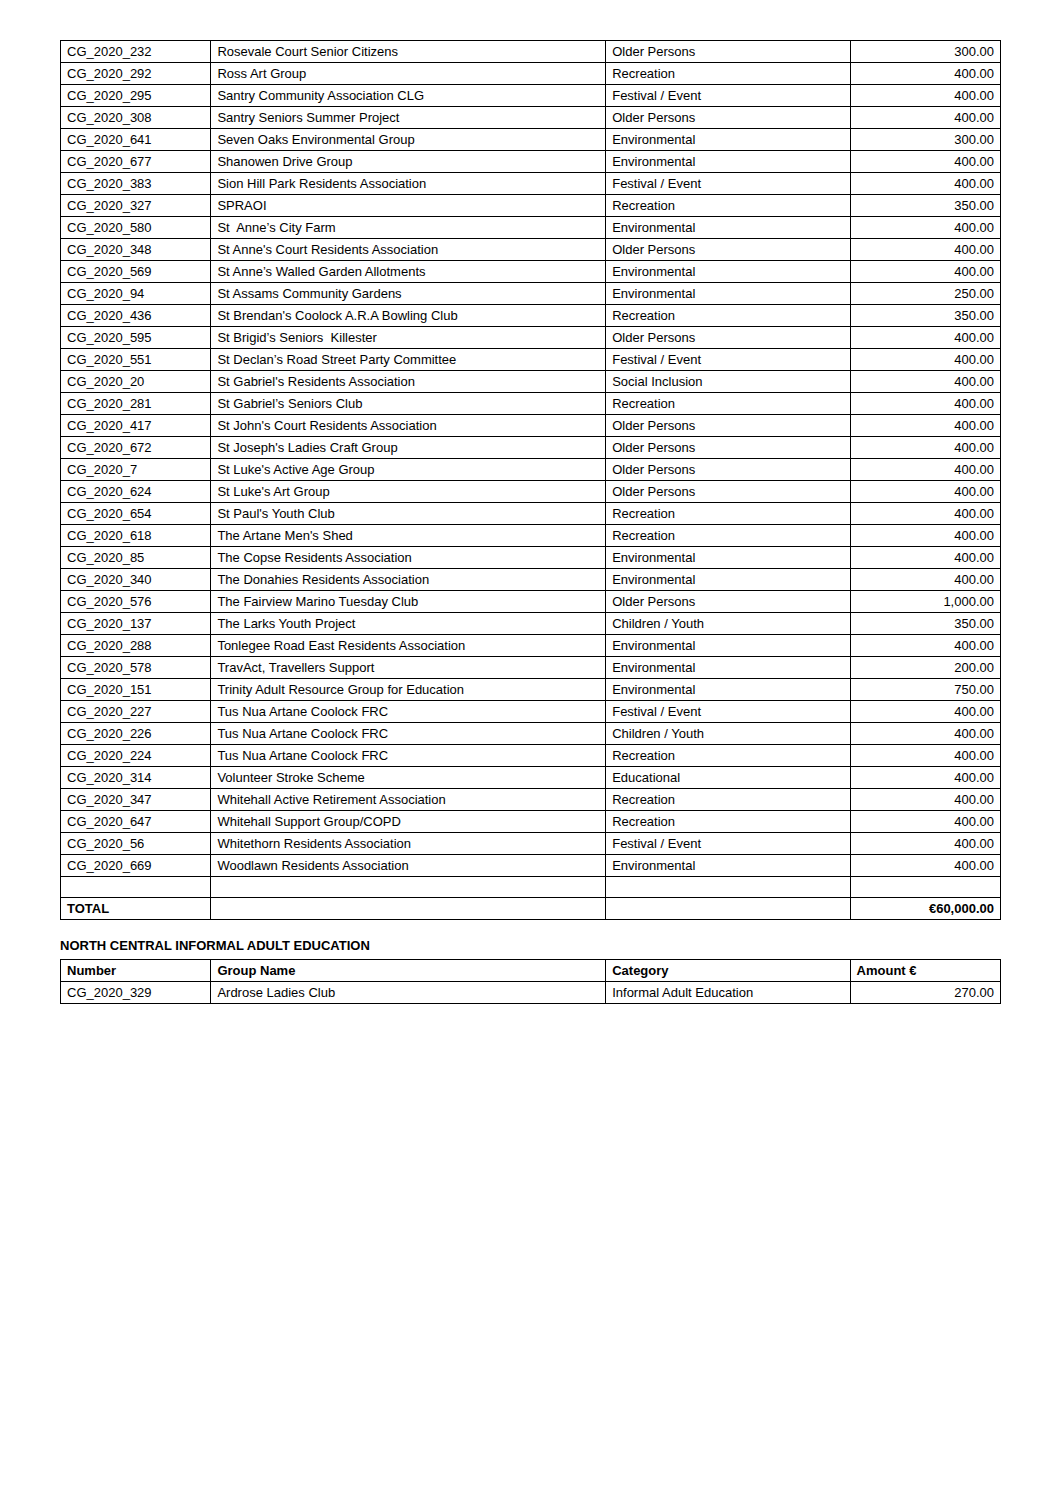| CG_2020_232 | Rosevale Court Senior Citizens | Older Persons | 300.00 |
| CG_2020_292 | Ross Art Group | Recreation | 400.00 |
| CG_2020_295 | Santry Community Association CLG | Festival / Event | 400.00 |
| CG_2020_308 | Santry Seniors Summer Project | Older Persons | 400.00 |
| CG_2020_641 | Seven Oaks Environmental Group | Environmental | 300.00 |
| CG_2020_677 | Shanowen Drive Group | Environmental | 400.00 |
| CG_2020_383 | Sion Hill Park Residents Association | Festival / Event | 400.00 |
| CG_2020_327 | SPRAOI | Recreation | 350.00 |
| CG_2020_580 | St Anne’s City Farm | Environmental | 400.00 |
| CG_2020_348 | St Anne's Court Residents Association | Older Persons | 400.00 |
| CG_2020_569 | St Anne’s Walled Garden Allotments | Environmental | 400.00 |
| CG_2020_94 | St Assams Community Gardens | Environmental | 250.00 |
| CG_2020_436 | St Brendan's Coolock A.R.A Bowling Club | Recreation | 350.00 |
| CG_2020_595 | St Brigid’s Seniors Killester | Older Persons | 400.00 |
| CG_2020_551 | St Declan’s Road Street Party Committee | Festival / Event | 400.00 |
| CG_2020_20 | St Gabriel's Residents Association | Social Inclusion | 400.00 |
| CG_2020_281 | St Gabriel’s Seniors Club | Recreation | 400.00 |
| CG_2020_417 | St John's Court Residents Association | Older Persons | 400.00 |
| CG_2020_672 | St Joseph's Ladies Craft Group | Older Persons | 400.00 |
| CG_2020_7 | St Luke's Active Age Group | Older Persons | 400.00 |
| CG_2020_624 | St Luke's Art Group | Older Persons | 400.00 |
| CG_2020_654 | St Paul's Youth Club | Recreation | 400.00 |
| CG_2020_618 | The Artane Men's Shed | Recreation | 400.00 |
| CG_2020_85 | The Copse Residents Association | Environmental | 400.00 |
| CG_2020_340 | The Donahies Residents Association | Environmental | 400.00 |
| CG_2020_576 | The Fairview Marino Tuesday Club | Older Persons | 1,000.00 |
| CG_2020_137 | The Larks Youth Project | Children / Youth | 350.00 |
| CG_2020_288 | Tonlegee Road East Residents Association | Environmental | 400.00 |
| CG_2020_578 | TravAct, Travellers Support | Environmental | 200.00 |
| CG_2020_151 | Trinity Adult Resource Group for Education | Environmental | 750.00 |
| CG_2020_227 | Tus Nua Artane Coolock FRC | Festival / Event | 400.00 |
| CG_2020_226 | Tus Nua Artane Coolock FRC | Children / Youth | 400.00 |
| CG_2020_224 | Tus Nua Artane Coolock FRC | Recreation | 400.00 |
| CG_2020_314 | Volunteer Stroke Scheme | Educational | 400.00 |
| CG_2020_347 | Whitehall Active Retirement Association | Recreation | 400.00 |
| CG_2020_647 | Whitehall Support Group/COPD | Recreation | 400.00 |
| CG_2020_56 | Whitethorn Residents Association | Festival / Event | 400.00 |
| CG_2020_669 | Woodlawn Residents Association | Environmental | 400.00 |
| TOTAL | | | €60,000.00 |
NORTH CENTRAL INFORMAL ADULT EDUCATION
| Number | Group Name | Category | Amount € |
| --- | --- | --- | --- |
| CG_2020_329 | Ardrose Ladies Club | Informal Adult Education | 270.00 |